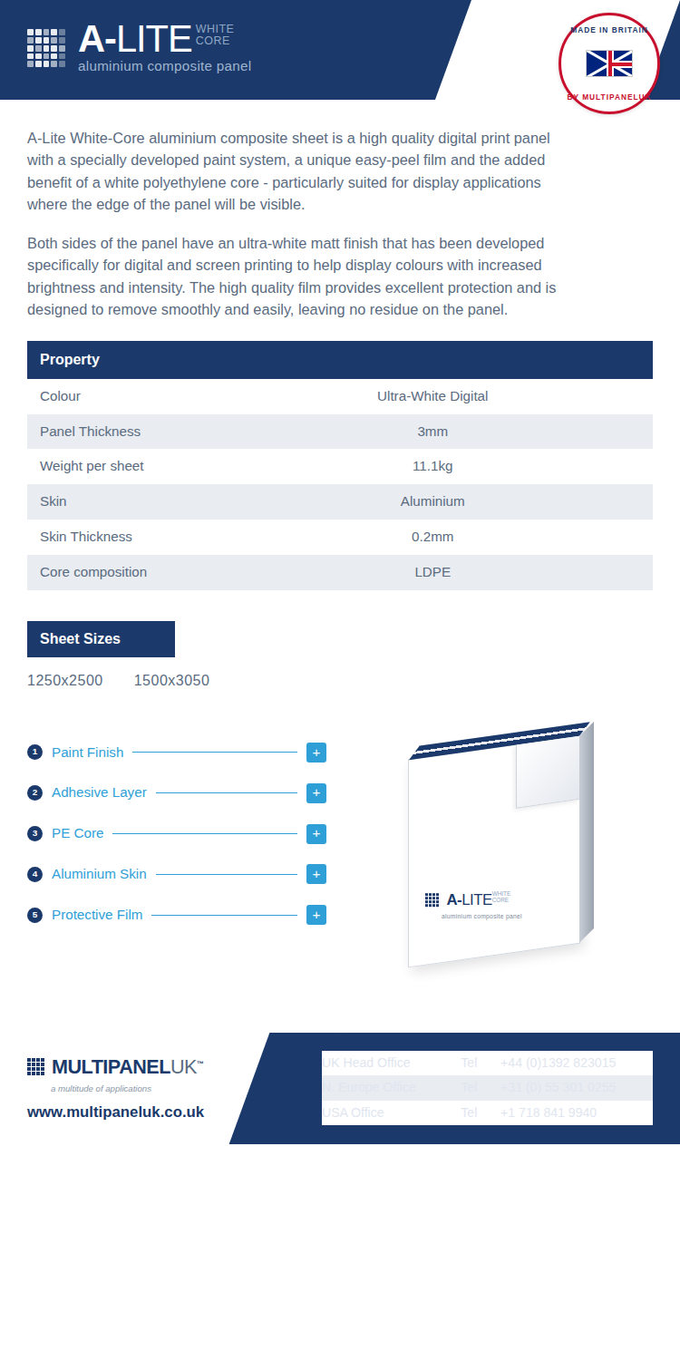A-LITE WHITE
CORE
aluminium composite panel
Made in Britain
By MultipanelUK
A-Lite White-Core aluminium composite sheet is a high quality digital print panel with a specially developed paint system, a unique easy-peel film and the added benefit of a white polyethylene core - particularly suited for display applications where the edge of the panel will be visible.
Both sides of the panel have an ultra-white matt finish that has been developed specifically for digital and screen printing to help display colours with increased brightness and intensity. The high quality film provides excellent protection and is designed to remove smoothly and easily, leaving no residue on the panel.
| Property |
| --- |
| Colour | Ultra-White Digital |
| Panel Thickness | 3mm |
| Weight per sheet | 11.1kg |
| Skin | Aluminium |
| Skin Thickness | 0.2mm |
| Core composition | LDPE |
Sheet Sizes
1250x25001500x3050
1 Paint Finish +
2 Adhesive Layer +
3 PE Core +
4 Aluminium Skin +
5 Protective Film +
A-LITE WHITE
CORE aluminium composite panel
MULTIPANELUK™
a multitude of applications
www.multipaneluk.co.uk
| UK Head Office | Tel | +44 (0)1392 823015 |
| N. Europe Office | Tel | +31 (0) 55 301 0255 |
| USA Office | Tel | +1 718 841 9940 |